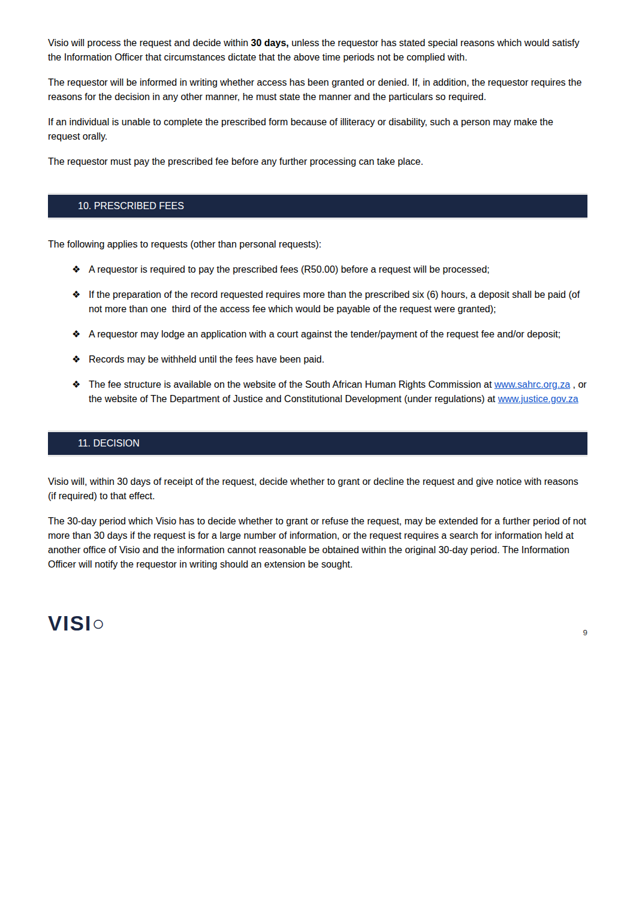Visio will process the request and decide within 30 days, unless the requestor has stated special reasons which would satisfy the Information Officer that circumstances dictate that the above time periods not be complied with.
The requestor will be informed in writing whether access has been granted or denied. If, in addition, the requestor requires the reasons for the decision in any other manner, he must state the manner and the particulars so required.
If an individual is unable to complete the prescribed form because of illiteracy or disability, such a person may make the request orally.
The requestor must pay the prescribed fee before any further processing can take place.
10. PRESCRIBED FEES
The following applies to requests (other than personal requests):
A requestor is required to pay the prescribed fees (R50.00) before a request will be processed;
If the preparation of the record requested requires more than the prescribed six (6) hours, a deposit shall be paid (of not more than one third of the access fee which would be payable of the request were granted);
A requestor may lodge an application with a court against the tender/payment of the request fee and/or deposit;
Records may be withheld until the fees have been paid.
The fee structure is available on the website of the South African Human Rights Commission at www.sahrc.org.za , or the website of The Department of Justice and Constitutional Development (under regulations) at www.justice.gov.za
11. DECISION
Visio will, within 30 days of receipt of the request, decide whether to grant or decline the request and give notice with reasons (if required) to that effect.
The 30-day period which Visio has to decide whether to grant or refuse the request, may be extended for a further period of not more than 30 days if the request is for a large number of information, or the request requires a search for information held at another office of Visio and the information cannot reasonable be obtained within the original 30-day period. The Information Officer will notify the requestor in writing should an extension be sought.
VISI○
9